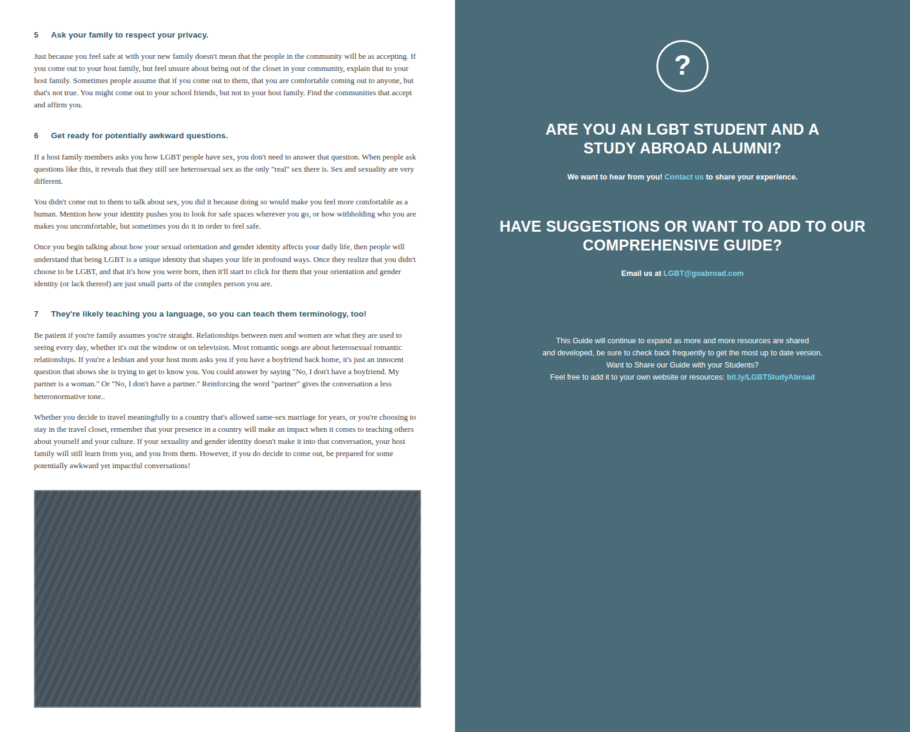5
Ask your family to respect your privacy.
Just because you feel safe at with your new family doesn't mean that the people in the community will be as accepting. If you come out to your host family, but feel unsure about being out of the closet in your community, explain that to your host family. Sometimes people assume that if you come out to them, that you are comfortable coming out to anyone, but that's not true. You might come out to your school friends, but not to your host family. Find the communities that accept and affirm you.
6
Get ready for potentially awkward questions.
If a host family members asks you how LGBT people have sex, you don't need to answer that question. When people ask questions like this, it reveals that they still see heterosexual sex as the only "real" sex there is. Sex and sexuality are very different.
You didn't come out to them to talk about sex, you did it because doing so would make you feel more comfortable as a human. Mention how your identity pushes you to look for safe spaces wherever you go, or how withholding who you are makes you uncomfortable, but sometimes you do it in order to feel safe.
Once you begin talking about how your sexual orientation and gender identity affects your daily life, then people will understand that being LGBT is a unique identity that shapes your life in profound ways. Once they realize that you didn't choose to be LGBT, and that it's how you were born, then it'll start to click for them that your orientation and gender identity (or lack thereof) are just small parts of the complex person you are.
7
They're likely teaching you a language, so you can teach them terminology, too!
Be patient if you're family assumes you're straight. Relationships between men and women are what they are used to seeing every day, whether it's out the window or on television. Most romantic songs are about heterosexual romantic relationships. If you're a lesbian and your host mom asks you if you have a boyfriend back home, it's just an innocent question that shows she is trying to get to know you. You could answer by saying "No, I don't have a boyfriend. My partner is a woman." Or "No, I don't have a partner." Reinforcing the word "partner" gives the conversation a less heteronormative tone..
Whether you decide to travel meaningfully to a country that's allowed same-sex marriage for years, or you're choosing to stay in the travel closet, remember that your presence in a country will make an impact when it comes to teaching others about yourself and your culture. If your sexuality and gender identity doesn't make it into that conversation, your host family will still learn from you, and you from them. However, if you do decide to come out, be prepared for some potentially awkward yet impactful conversations!
?
Are you an LGBT student and a
study abroad alumni?
We want to hear from you! Contact us to share your experience.
Have suggestions or want to add to our
comprehensive guide?
Email us at LGBT@goabroad.com
This Guide will continue to expand as more and more resources are shared
and developed, be sure to check back frequently to get the most up to date version.
Want to Share our Guide with your Students?
Feel free to add it to your own website or resources: bit.ly/LGBTStudyAbroad